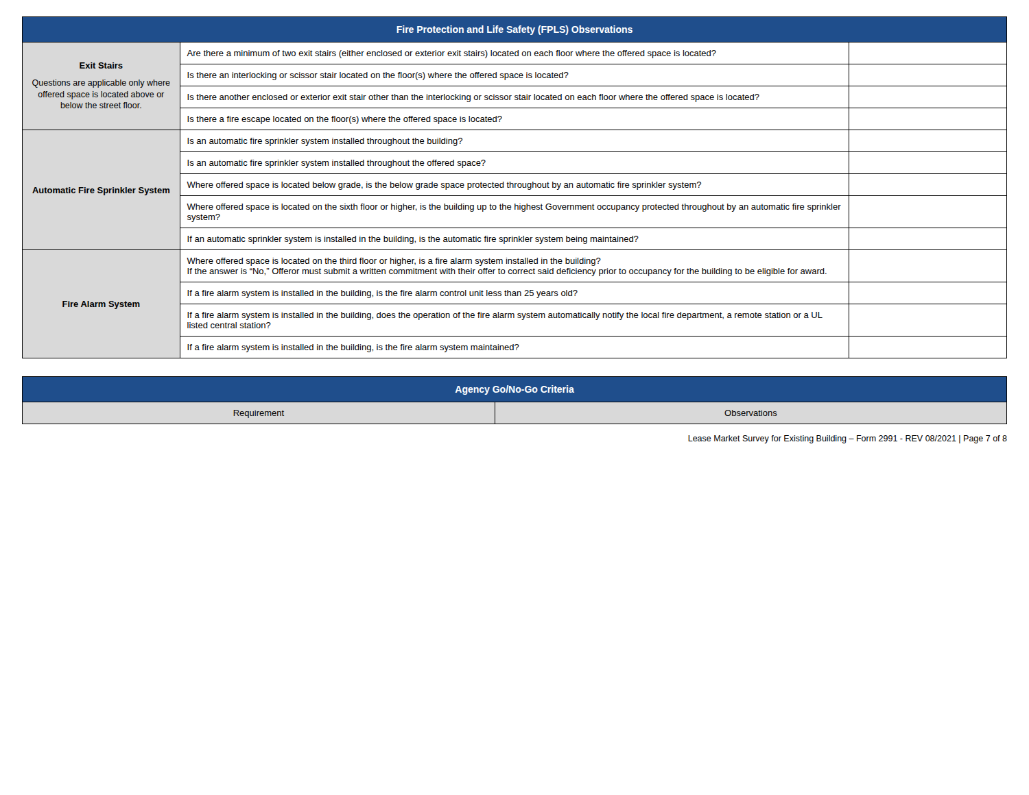| Fire Protection and Life Safety (FPLS) Observations |
| Exit Stairs Questions are applicable only where offered space is located above or below the street floor. | Are there a minimum of two exit stairs (either enclosed or exterior exit stairs) located on each floor where the offered space is located? | |
| Is there an interlocking or scissor stair located on the floor(s) where the offered space is located? | |
| Is there another enclosed or exterior exit stair other than the interlocking or scissor stair located on each floor where the offered space is located? | |
| Is there a fire escape located on the floor(s) where the offered space is located? | |
| Automatic Fire Sprinkler System | Is an automatic fire sprinkler system installed throughout the building? | |
| Is an automatic fire sprinkler system installed throughout the offered space? | |
| Where offered space is located below grade, is the below grade space protected throughout by an automatic fire sprinkler system? | |
| Where offered space is located on the sixth floor or higher, is the building up to the highest Government occupancy protected throughout by an automatic fire sprinkler system? | |
| If an automatic sprinkler system is installed in the building, is the automatic fire sprinkler system being maintained? | |
| Fire Alarm System | Where offered space is located on the third floor or higher, is a fire alarm system installed in the building? If the answer is “No,” Offeror must submit a written commitment with their offer to correct said deficiency prior to occupancy for the building to be eligible for award. | |
| If a fire alarm system is installed in the building, is the fire alarm control unit less than 25 years old? | |
| If a fire alarm system is installed in the building, does the operation of the fire alarm system automatically notify the local fire department, a remote station or a UL listed central station? | |
| If a fire alarm system is installed in the building, is the fire alarm system maintained? | |
| Agency Go/No-Go Criteria |
| Requirement | Observations |
Lease Market Survey for Existing Building – Form 2991 - REV 08/2021 | Page 7 of 8